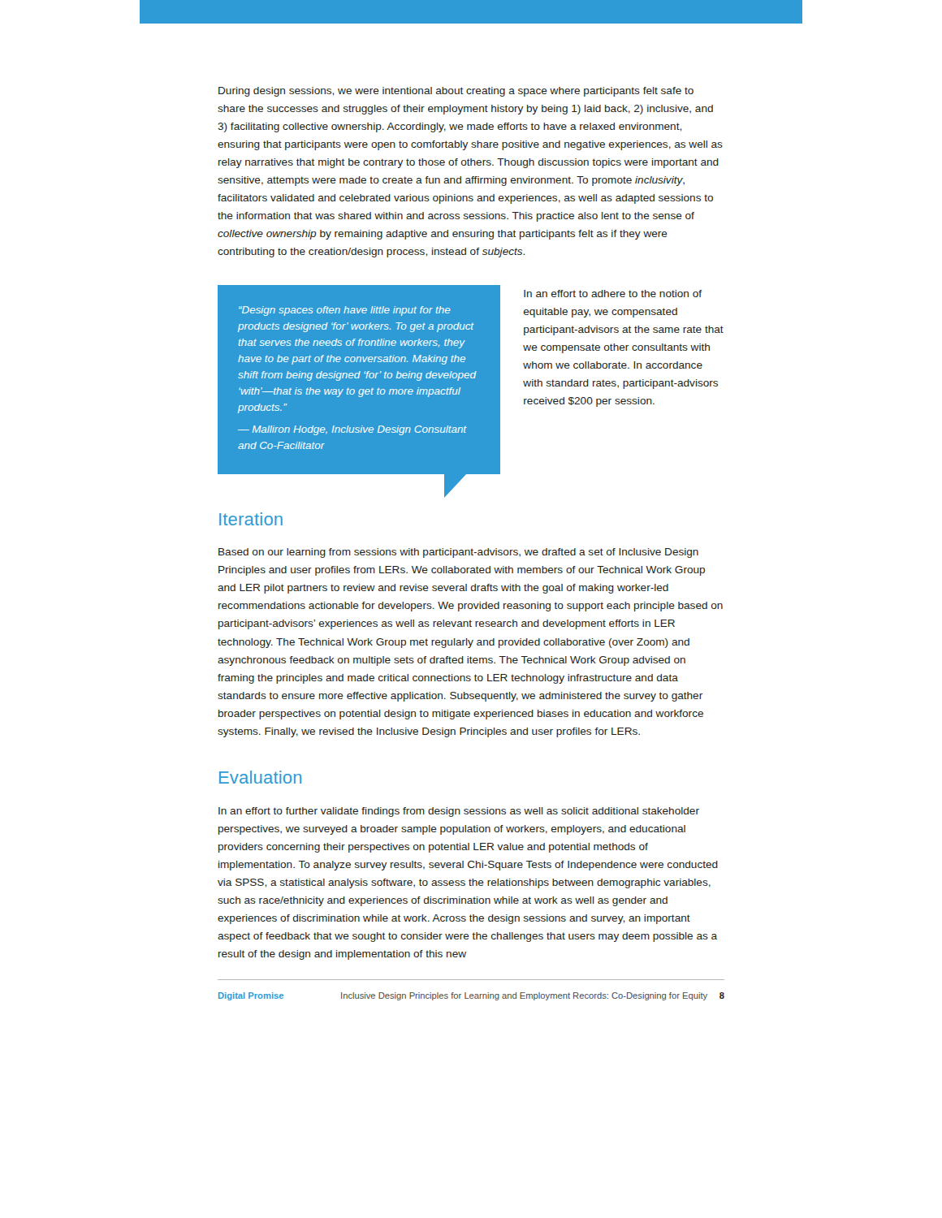During design sessions, we were intentional about creating a space where participants felt safe to share the successes and struggles of their employment history by being 1) laid back, 2) inclusive, and 3) facilitating collective ownership. Accordingly, we made efforts to have a relaxed environment, ensuring that participants were open to comfortably share positive and negative experiences, as well as relay narratives that might be contrary to those of others. Though discussion topics were important and sensitive, attempts were made to create a fun and affirming environment. To promote inclusivity, facilitators validated and celebrated various opinions and experiences, as well as adapted sessions to the information that was shared within and across sessions. This practice also lent to the sense of collective ownership by remaining adaptive and ensuring that participants felt as if they were contributing to the creation/design process, instead of subjects.
“Design spaces often have little input for the products designed ‘for’ workers. To get a product that serves the needs of frontline workers, they have to be part of the conversation. Making the shift from being designed ‘for’ to being developed ‘with’—that is the way to get to more impactful products.” — Malliron Hodge, Inclusive Design Consultant and Co-Facilitator
In an effort to adhere to the notion of equitable pay, we compensated participant-advisors at the same rate that we compensate other consultants with whom we collaborate. In accordance with standard rates, participant-advisors received $200 per session.
Iteration
Based on our learning from sessions with participant-advisors, we drafted a set of Inclusive Design Principles and user profiles from LERs. We collaborated with members of our Technical Work Group and LER pilot partners to review and revise several drafts with the goal of making worker-led recommendations actionable for developers. We provided reasoning to support each principle based on participant-advisors’ experiences as well as relevant research and development efforts in LER technology. The Technical Work Group met regularly and provided collaborative (over Zoom) and asynchronous feedback on multiple sets of drafted items. The Technical Work Group advised on framing the principles and made critical connections to LER technology infrastructure and data standards to ensure more effective application. Subsequently, we administered the survey to gather broader perspectives on potential design to mitigate experienced biases in education and workforce systems. Finally, we revised the Inclusive Design Principles and user profiles for LERs.
Evaluation
In an effort to further validate findings from design sessions as well as solicit additional stakeholder perspectives, we surveyed a broader sample population of workers, employers, and educational providers concerning their perspectives on potential LER value and potential methods of implementation. To analyze survey results, several Chi-Square Tests of Independence were conducted via SPSS, a statistical analysis software, to assess the relationships between demographic variables, such as race/ethnicity and experiences of discrimination while at work as well as gender and experiences of discrimination while at work. Across the design sessions and survey, an important aspect of feedback that we sought to consider were the challenges that users may deem possible as a result of the design and implementation of this new
Digital Promise
Inclusive Design Principles for Learning and Employment Records: Co-Designing for Equity 8